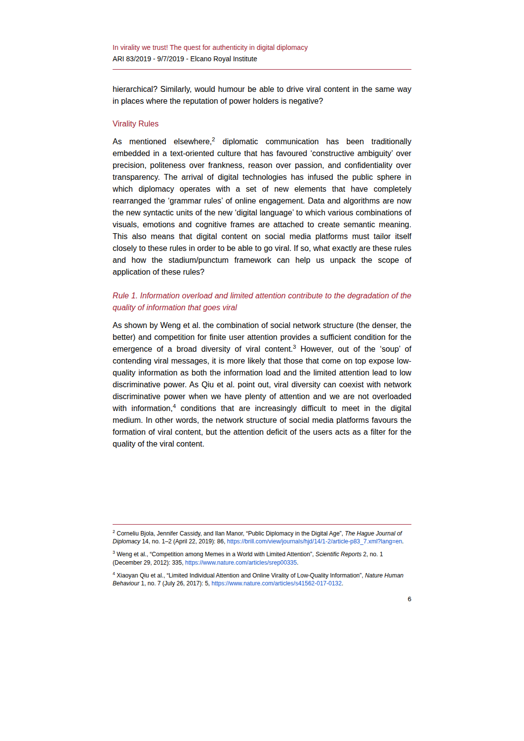In virality we trust! The quest for authenticity in digital diplomacy
ARI 83/2019 - 9/7/2019 - Elcano Royal Institute
hierarchical? Similarly, would humour be able to drive viral content in the same way in places where the reputation of power holders is negative?
Virality Rules
As mentioned elsewhere,2 diplomatic communication has been traditionally embedded in a text-oriented culture that has favoured ‘constructive ambiguity’ over precision, politeness over frankness, reason over passion, and confidentiality over transparency. The arrival of digital technologies has infused the public sphere in which diplomacy operates with a set of new elements that have completely rearranged the ‘grammar rules’ of online engagement. Data and algorithms are now the new syntactic units of the new ‘digital language’ to which various combinations of visuals, emotions and cognitive frames are attached to create semantic meaning. This also means that digital content on social media platforms must tailor itself closely to these rules in order to be able to go viral. If so, what exactly are these rules and how the stadium/punctum framework can help us unpack the scope of application of these rules?
Rule 1. Information overload and limited attention contribute to the degradation of the quality of information that goes viral
As shown by Weng et al. the combination of social network structure (the denser, the better) and competition for finite user attention provides a sufficient condition for the emergence of a broad diversity of viral content.3 However, out of the ‘soup’ of contending viral messages, it is more likely that those that come on top expose low-quality information as both the information load and the limited attention lead to low discriminative power. As Qiu et al. point out, viral diversity can coexist with network discriminative power when we have plenty of attention and we are not overloaded with information,4 conditions that are increasingly difficult to meet in the digital medium. In other words, the network structure of social media platforms favours the formation of viral content, but the attention deficit of the users acts as a filter for the quality of the viral content.
2 Corneliu Bjola, Jennifer Cassidy, and Ilan Manor, “Public Diplomacy in the Digital Age”, The Hague Journal of Diplomacy 14, no. 1–2 (April 22, 2019): 86, https://brill.com/view/journals/hjd/14/1-2/article-p83_7.xml?lang=en.
3 Weng et al., “Competition among Memes in a World with Limited Attention”, Scientific Reports 2, no. 1 (December 29, 2012): 335, https://www.nature.com/articles/srep00335.
4 Xiaoyan Qiu et al., “Limited Individual Attention and Online Virality of Low-Quality Information”, Nature Human Behaviour 1, no. 7 (July 26, 2017): 5, https://www.nature.com/articles/s41562-017-0132.
6